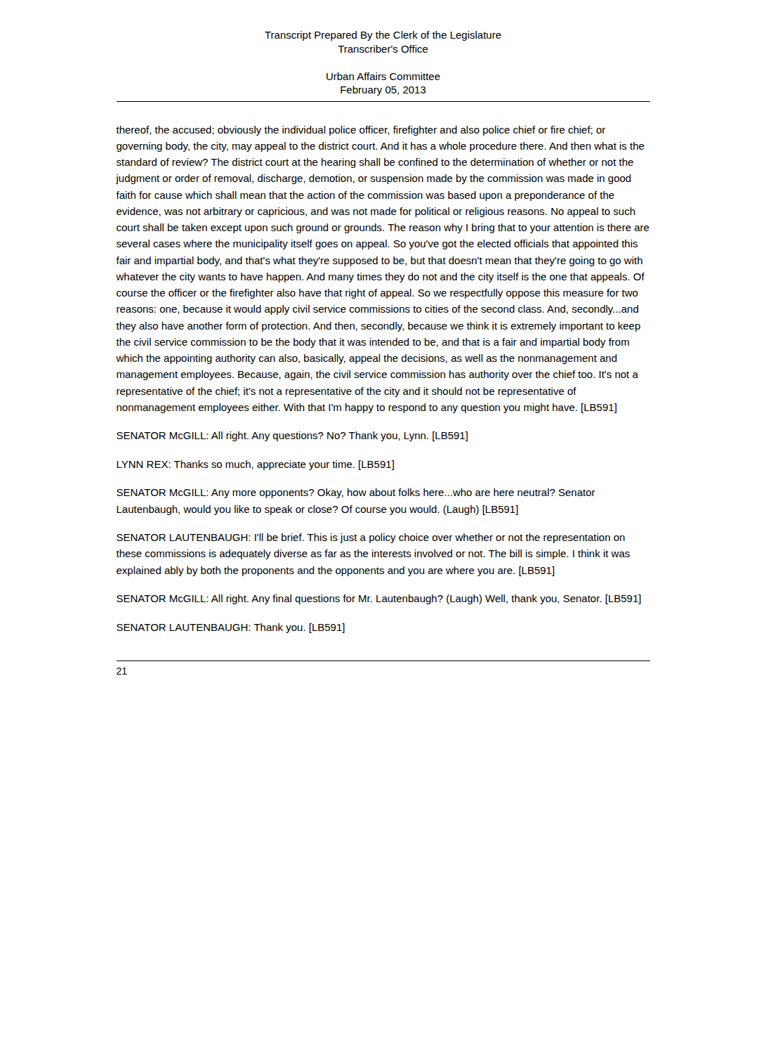Transcript Prepared By the Clerk of the Legislature
Transcriber's Office
Urban Affairs Committee
February 05, 2013
thereof, the accused; obviously the individual police officer, firefighter and also police chief or fire chief; or governing body, the city, may appeal to the district court. And it has a whole procedure there. And then what is the standard of review? The district court at the hearing shall be confined to the determination of whether or not the judgment or order of removal, discharge, demotion, or suspension made by the commission was made in good faith for cause which shall mean that the action of the commission was based upon a preponderance of the evidence, was not arbitrary or capricious, and was not made for political or religious reasons. No appeal to such court shall be taken except upon such ground or grounds. The reason why I bring that to your attention is there are several cases where the municipality itself goes on appeal. So you've got the elected officials that appointed this fair and impartial body, and that's what they're supposed to be, but that doesn't mean that they're going to go with whatever the city wants to have happen. And many times they do not and the city itself is the one that appeals. Of course the officer or the firefighter also have that right of appeal. So we respectfully oppose this measure for two reasons: one, because it would apply civil service commissions to cities of the second class. And, secondly...and they also have another form of protection. And then, secondly, because we think it is extremely important to keep the civil service commission to be the body that it was intended to be, and that is a fair and impartial body from which the appointing authority can also, basically, appeal the decisions, as well as the nonmanagement and management employees. Because, again, the civil service commission has authority over the chief too. It's not a representative of the chief; it's not a representative of the city and it should not be representative of nonmanagement employees either. With that I'm happy to respond to any question you might have. [LB591]
SENATOR McGILL: All right. Any questions? No? Thank you, Lynn. [LB591]
LYNN REX: Thanks so much, appreciate your time. [LB591]
SENATOR McGILL: Any more opponents? Okay, how about folks here...who are here neutral? Senator Lautenbaugh, would you like to speak or close? Of course you would. (Laugh) [LB591]
SENATOR LAUTENBAUGH: I'll be brief. This is just a policy choice over whether or not the representation on these commissions is adequately diverse as far as the interests involved or not. The bill is simple. I think it was explained ably by both the proponents and the opponents and you are where you are. [LB591]
SENATOR McGILL: All right. Any final questions for Mr. Lautenbaugh? (Laugh) Well, thank you, Senator. [LB591]
SENATOR LAUTENBAUGH: Thank you. [LB591]
21